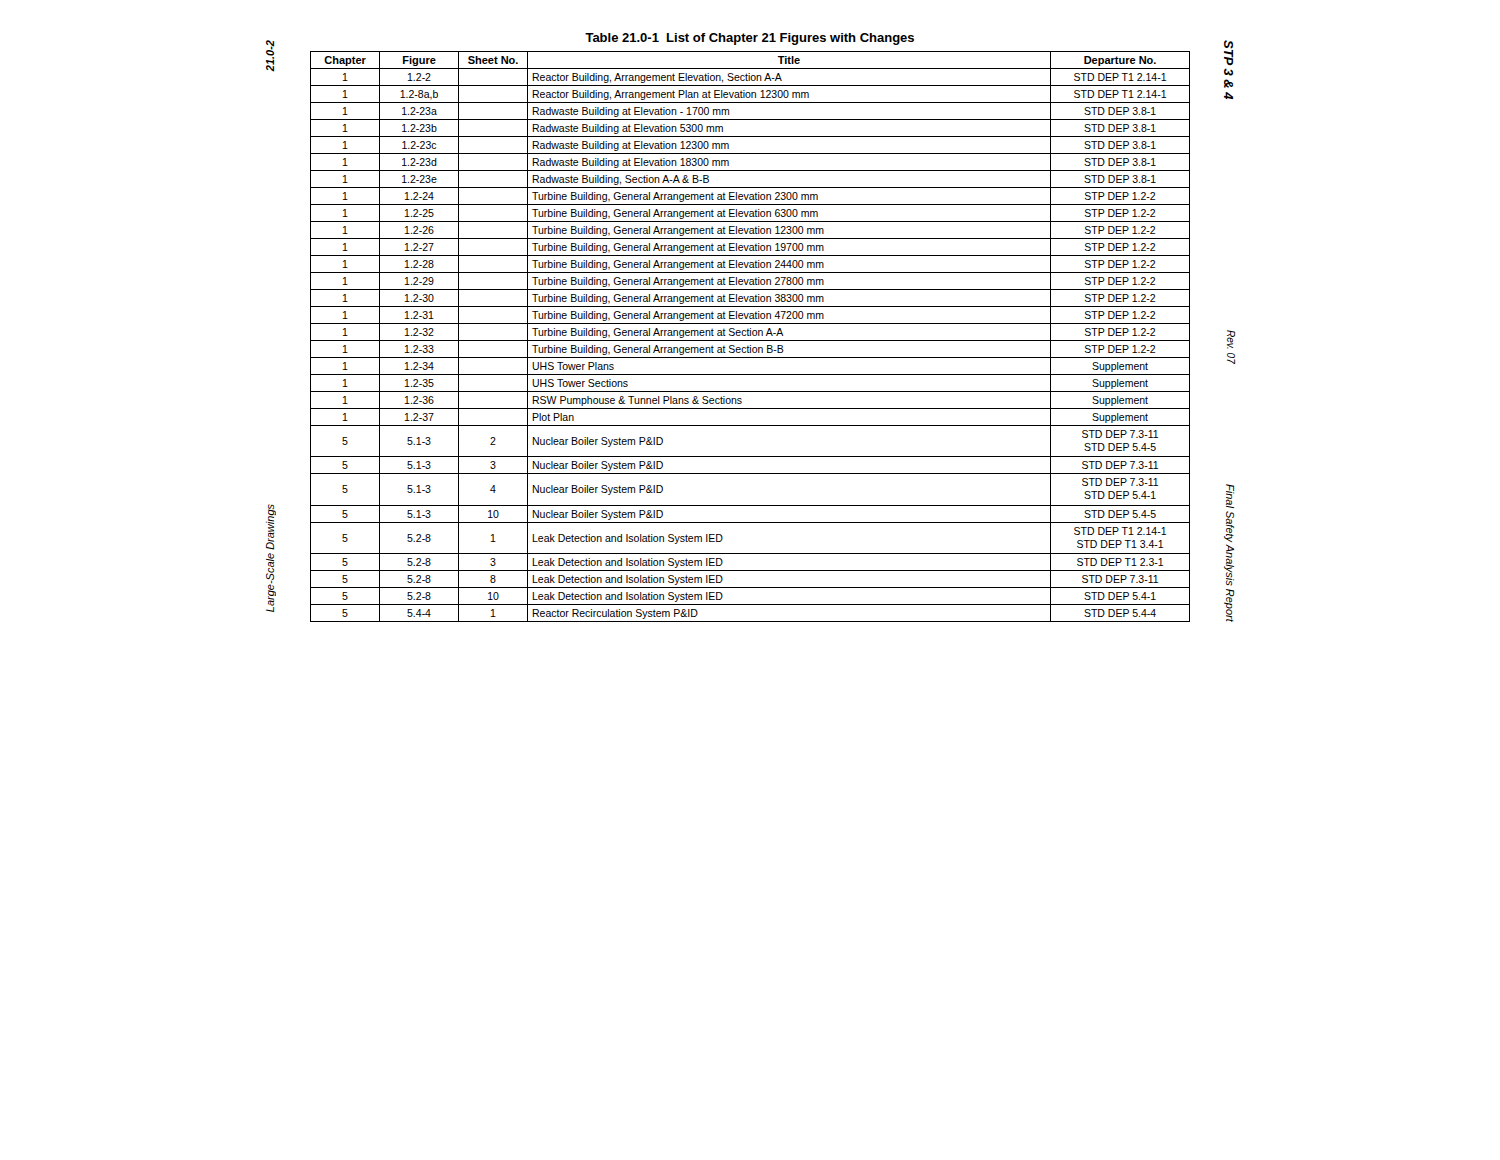21.0-2
Large-Scale Drawings
STP 3 & 4
Rev. 07
Final Safety Analysis Report
Table 21.0-1 List of Chapter 21 Figures with Changes
| Chapter | Figure | Sheet No. | Title | Departure No. |
| --- | --- | --- | --- | --- |
| 1 | 1.2-2 | | Reactor Building, Arrangement Elevation, Section A-A | STD DEP T1 2.14-1 |
| 1 | 1.2-8a,b | | Reactor Building, Arrangement Plan at Elevation 12300 mm | STD DEP T1 2.14-1 |
| 1 | 1.2-23a | | Radwaste Building at Elevation - 1700 mm | STD DEP 3.8-1 |
| 1 | 1.2-23b | | Radwaste Building at Elevation 5300 mm | STD DEP 3.8-1 |
| 1 | 1.2-23c | | Radwaste Building at Elevation 12300 mm | STD DEP 3.8-1 |
| 1 | 1.2-23d | | Radwaste Building at Elevation 18300 mm | STD DEP 3.8-1 |
| 1 | 1.2-23e | | Radwaste Building, Section A-A & B-B | STD DEP 3.8-1 |
| 1 | 1.2-24 | | Turbine Building, General Arrangement at Elevation 2300 mm | STP DEP 1.2-2 |
| 1 | 1.2-25 | | Turbine Building, General Arrangement at Elevation 6300 mm | STP DEP 1.2-2 |
| 1 | 1.2-26 | | Turbine Building, General Arrangement at Elevation 12300 mm | STP DEP 1.2-2 |
| 1 | 1.2-27 | | Turbine Building, General Arrangement at Elevation 19700 mm | STP DEP 1.2-2 |
| 1 | 1.2-28 | | Turbine Building, General Arrangement at Elevation 24400 mm | STP DEP 1.2-2 |
| 1 | 1.2-29 | | Turbine Building, General Arrangement at Elevation 27800 mm | STP DEP 1.2-2 |
| 1 | 1.2-30 | | Turbine Building, General Arrangement at Elevation 38300 mm | STP DEP 1.2-2 |
| 1 | 1.2-31 | | Turbine Building, General Arrangement at Elevation 47200 mm | STP DEP 1.2-2 |
| 1 | 1.2-32 | | Turbine Building, General Arrangement at Section A-A | STP DEP 1.2-2 |
| 1 | 1.2-33 | | Turbine Building, General Arrangement at Section B-B | STP DEP 1.2-2 |
| 1 | 1.2-34 | | UHS Tower Plans | Supplement |
| 1 | 1.2-35 | | UHS Tower Sections | Supplement |
| 1 | 1.2-36 | | RSW Pumphouse & Tunnel Plans & Sections | Supplement |
| 1 | 1.2-37 | | Plot Plan | Supplement |
| 5 | 5.1-3 | 2 | Nuclear Boiler System P&ID | STD DEP 7.3-11 STD DEP 5.4-5 |
| 5 | 5.1-3 | 3 | Nuclear Boiler System P&ID | STD DEP 7.3-11 |
| 5 | 5.1-3 | 4 | Nuclear Boiler System P&ID | STD DEP 7.3-11 STD DEP 5.4-1 |
| 5 | 5.1-3 | 10 | Nuclear Boiler System P&ID | STD DEP 5.4-5 |
| 5 | 5.2-8 | 1 | Leak Detection and Isolation System IED | STD DEP T1 2.14-1 STD DEP T1 3.4-1 |
| 5 | 5.2-8 | 3 | Leak Detection and Isolation System IED | STD DEP T1 2.3-1 |
| 5 | 5.2-8 | 8 | Leak Detection and Isolation System IED | STD DEP 7.3-11 |
| 5 | 5.2-8 | 10 | Leak Detection and Isolation System IED | STD DEP 5.4-1 |
| 5 | 5.4-4 | 1 | Reactor Recirculation System P&ID | STD DEP 5.4-4 |